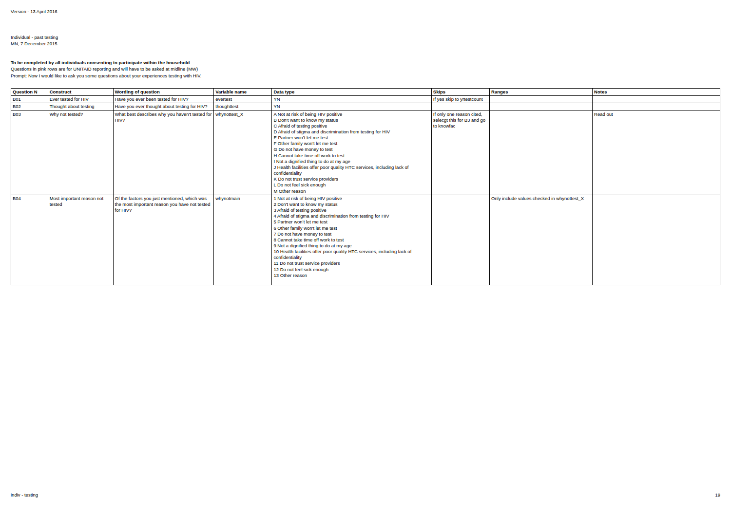Version - 13 April 2016
Individual - past testing
MN, 7 December 2015
To be completed by all individuals consenting to participate within the household
Questions in pink rows are for UNITAID reporting and will have to be asked at midline (MW)
Prompt: Now I would like to ask you some questions about your experiences testing with HIV.
| Question N | Construct | Wording of question | Variable name | Data type | Skips | Ranges | Notes |
| --- | --- | --- | --- | --- | --- | --- | --- |
| B01 | Ever tested for HIV | Have you ever been tested for HIV? | evertest | YN | If yes skip to yrtestcount | | |
| B02 | Thought about testing | Have you ever thought about testing for HIV? | thoughttest | YN | | | |
| B03 | Why not tested? | What best describes why you haven't tested for HIV? | whynottest_X | A Not at risk of being HIV positive B Don't want to know my status C Afraid of testing positive D Afraid of stigma and discrimination from testing for HIV E Partner won’t let me test F Other family won't let me test G Do not have money to test H Cannot take time off work to test I Not a dignified thing to do at my age J Health facilities offer poor quality HTC services, including lack of confidentiality K Do not trust service providers L Do not feel sick enough M Other reason | If only one reason cited, selecgt this for B3 and go to knowfac | | Read out |
| B04 | Most important reason not tested | Of the factors you just mentioned, which was the most important reason you have not tested for HIV? | whynotmain | 1 Not at risk of being HIV positive 2 Don't want to know my status 3 Afraid of testing positive 4 Afraid of stigma and discrimination from testing for HIV 5 Partner won’t let me test 6 Other family won't let me test 7 Do not have money to test 8 Cannot take time off work to test 9 Not a dignified thing to do at my age 10 Health facilities offer poor quality HTC services, including lack of confidentiality 11 Do not trust service providers 12 Do not feel sick enough 13 Other reason | | Only include values checked in whynottest_X | |
indiv - testing 19